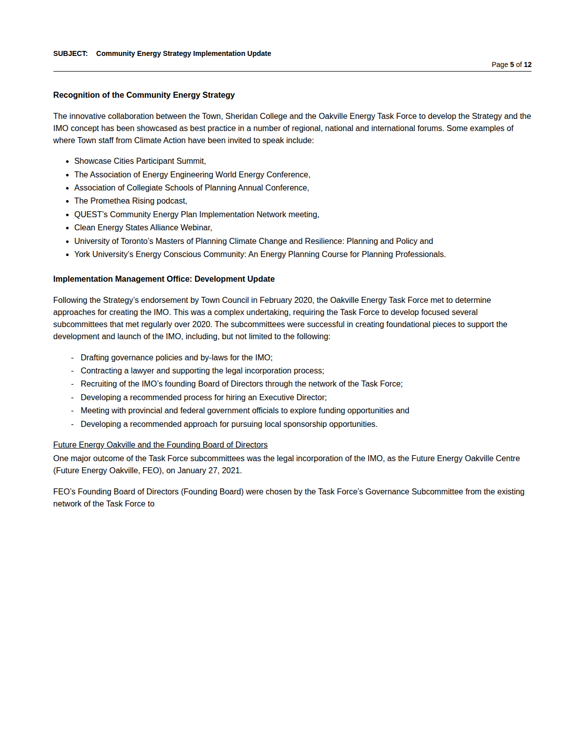SUBJECT: Community Energy Strategy Implementation Update
Page 5 of 12
Recognition of the Community Energy Strategy
The innovative collaboration between the Town, Sheridan College and the Oakville Energy Task Force to develop the Strategy and the IMO concept has been showcased as best practice in a number of regional, national and international forums. Some examples of where Town staff from Climate Action have been invited to speak include:
Showcase Cities Participant Summit,
The Association of Energy Engineering World Energy Conference,
Association of Collegiate Schools of Planning Annual Conference,
The Promethea Rising podcast,
QUEST’s Community Energy Plan Implementation Network meeting,
Clean Energy States Alliance Webinar,
University of Toronto’s Masters of Planning Climate Change and Resilience: Planning and Policy and
York University’s Energy Conscious Community: An Energy Planning Course for Planning Professionals.
Implementation Management Office: Development Update
Following the Strategy’s endorsement by Town Council in February 2020, the Oakville Energy Task Force met to determine approaches for creating the IMO. This was a complex undertaking, requiring the Task Force to develop focused several subcommittees that met regularly over 2020. The subcommittees were successful in creating foundational pieces to support the development and launch of the IMO, including, but not limited to the following:
Drafting governance policies and by-laws for the IMO;
Contracting a lawyer and supporting the legal incorporation process;
Recruiting of the IMO’s founding Board of Directors through the network of the Task Force;
Developing a recommended process for hiring an Executive Director;
Meeting with provincial and federal government officials to explore funding opportunities and
Developing a recommended approach for pursuing local sponsorship opportunities.
Future Energy Oakville and the Founding Board of Directors
One major outcome of the Task Force subcommittees was the legal incorporation of the IMO, as the Future Energy Oakville Centre (Future Energy Oakville, FEO), on January 27, 2021.
FEO’s Founding Board of Directors (Founding Board) were chosen by the Task Force’s Governance Subcommittee from the existing network of the Task Force to